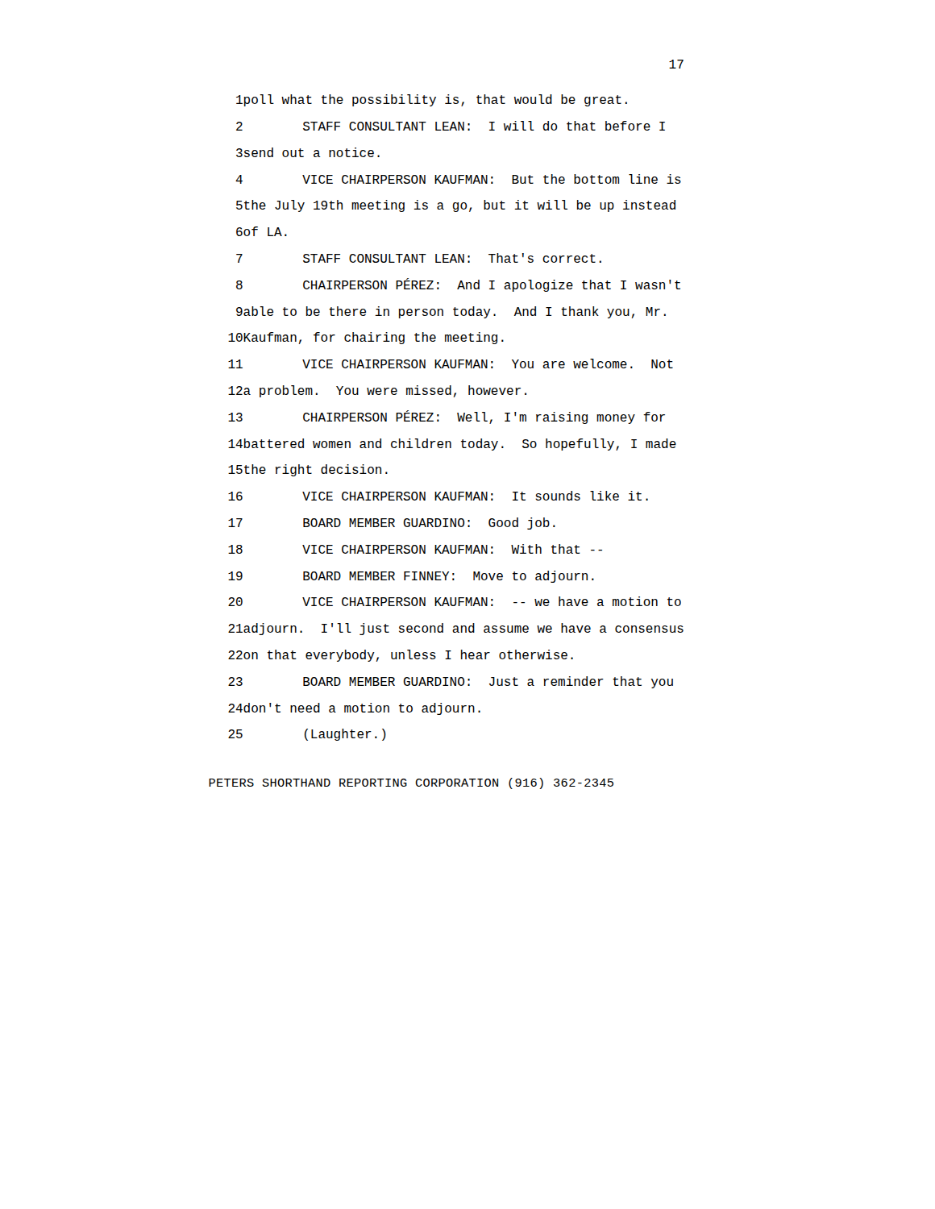17
| 1 | poll what the possibility is, that would be great. |
| 2 | STAFF CONSULTANT LEAN: I will do that before I |
| 3 | send out a notice. |
| 4 | VICE CHAIRPERSON KAUFMAN: But the bottom line is |
| 5 | the July 19th meeting is a go, but it will be up instead |
| 6 | of LA. |
| 7 | STAFF CONSULTANT LEAN: That's correct. |
| 8 | CHAIRPERSON PÉREZ: And I apologize that I wasn't |
| 9 | able to be there in person today. And I thank you, Mr. |
| 10 | Kaufman, for chairing the meeting. |
| 11 | VICE CHAIRPERSON KAUFMAN: You are welcome. Not |
| 12 | a problem. You were missed, however. |
| 13 | CHAIRPERSON PÉREZ: Well, I'm raising money for |
| 14 | battered women and children today. So hopefully, I made |
| 15 | the right decision. |
| 16 | VICE CHAIRPERSON KAUFMAN: It sounds like it. |
| 17 | BOARD MEMBER GUARDINO: Good job. |
| 18 | VICE CHAIRPERSON KAUFMAN: With that -- |
| 19 | BOARD MEMBER FINNEY: Move to adjourn. |
| 20 | VICE CHAIRPERSON KAUFMAN: -- we have a motion to |
| 21 | adjourn. I'll just second and assume we have a consensus |
| 22 | on that everybody, unless I hear otherwise. |
| 23 | BOARD MEMBER GUARDINO: Just a reminder that you |
| 24 | don't need a motion to adjourn. |
| 25 | (Laughter.) |
PETERS SHORTHAND REPORTING CORPORATION (916) 362-2345